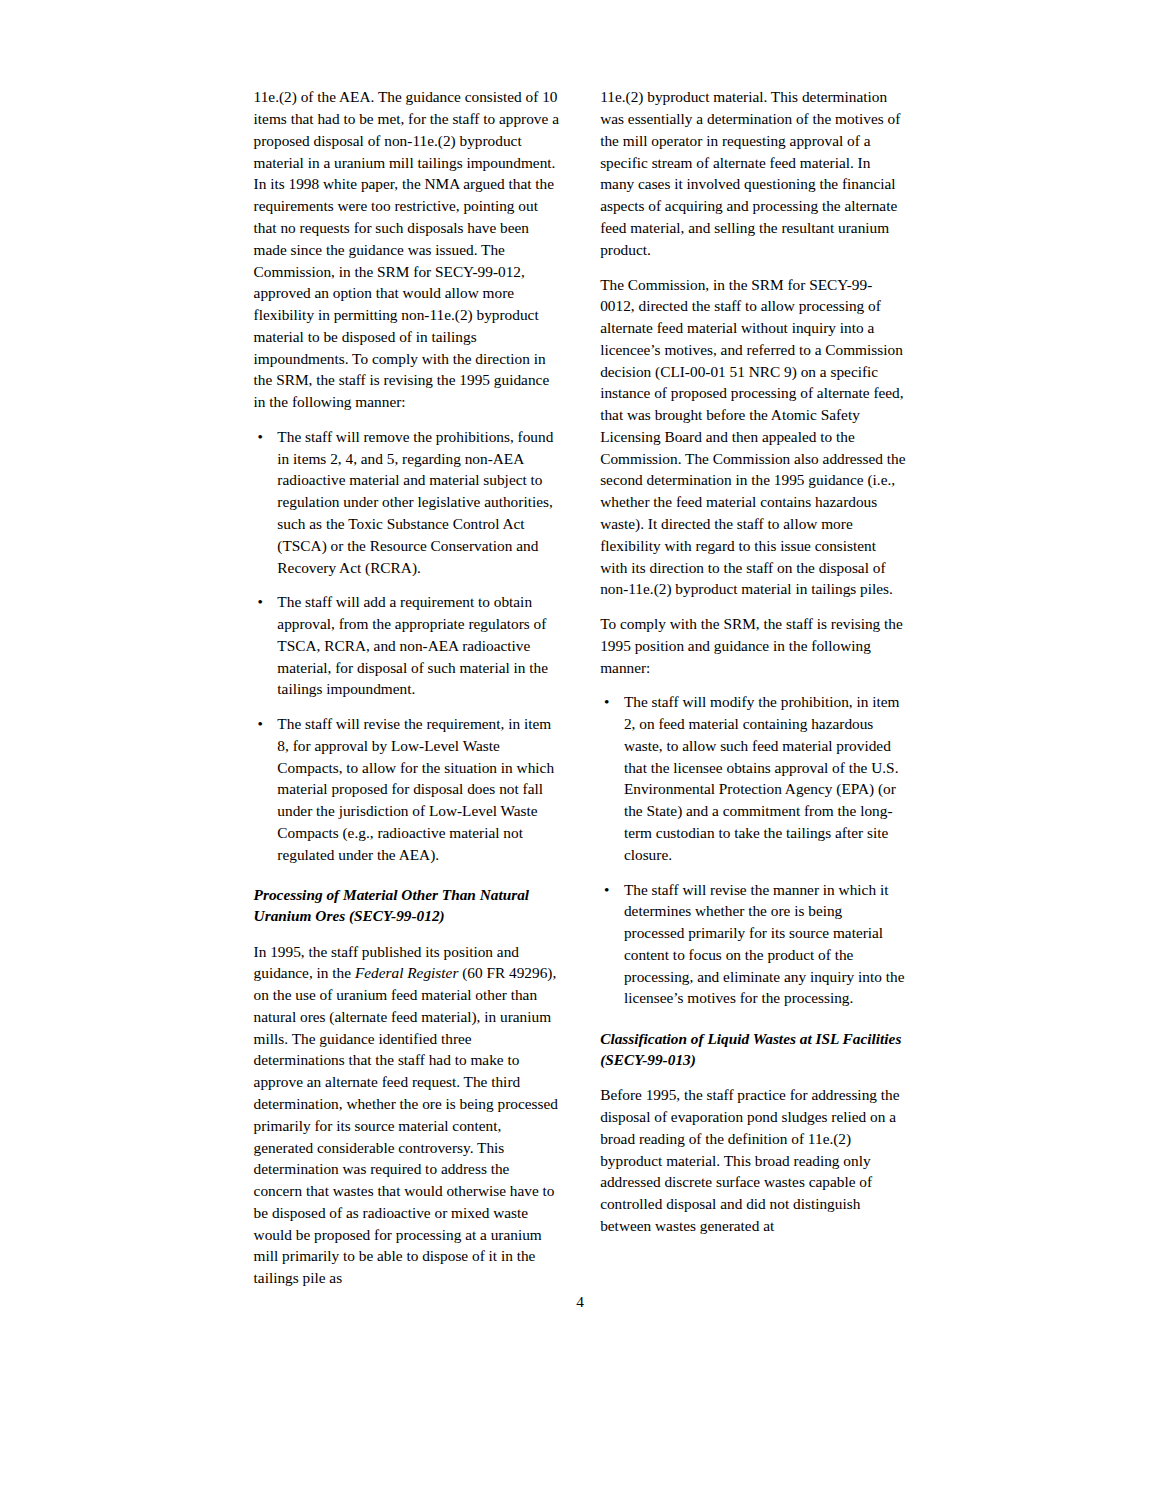11e.(2) of the AEA. The guidance consisted of 10 items that had to be met, for the staff to approve a proposed disposal of non-11e.(2) byproduct material in a uranium mill tailings impoundment. In its 1998 white paper, the NMA argued that the requirements were too restrictive, pointing out that no requests for such disposals have been made since the guidance was issued. The Commission, in the SRM for SECY-99-012, approved an option that would allow more flexibility in permitting non-11e.(2) byproduct material to be disposed of in tailings impoundments. To comply with the direction in the SRM, the staff is revising the 1995 guidance in the following manner:
The staff will remove the prohibitions, found in items 2, 4, and 5, regarding non-AEA radioactive material and material subject to regulation under other legislative authorities, such as the Toxic Substance Control Act (TSCA) or the Resource Conservation and Recovery Act (RCRA).
The staff will add a requirement to obtain approval, from the appropriate regulators of TSCA, RCRA, and non-AEA radioactive material, for disposal of such material in the tailings impoundment.
The staff will revise the requirement, in item 8, for approval by Low-Level Waste Compacts, to allow for the situation in which material proposed for disposal does not fall under the jurisdiction of Low-Level Waste Compacts (e.g., radioactive material not regulated under the AEA).
Processing of Material Other Than Natural Uranium Ores (SECY-99-012)
In 1995, the staff published its position and guidance, in the Federal Register (60 FR 49296), on the use of uranium feed material other than natural ores (alternate feed material), in uranium mills. The guidance identified three determinations that the staff had to make to approve an alternate feed request. The third determination, whether the ore is being processed primarily for its source material content, generated considerable controversy. This determination was required to address the concern that wastes that would otherwise have to be disposed of as radioactive or mixed waste would be proposed for processing at a uranium mill primarily to be able to dispose of it in the tailings pile as
11e.(2) byproduct material. This determination was essentially a determination of the motives of the mill operator in requesting approval of a specific stream of alternate feed material. In many cases it involved questioning the financial aspects of acquiring and processing the alternate feed material, and selling the resultant uranium product.
The Commission, in the SRM for SECY-99-0012, directed the staff to allow processing of alternate feed material without inquiry into a licencee’s motives, and referred to a Commission decision (CLI-00-01 51 NRC 9) on a specific instance of proposed processing of alternate feed, that was brought before the Atomic Safety Licensing Board and then appealed to the Commission. The Commission also addressed the second determination in the 1995 guidance (i.e., whether the feed material contains hazardous waste). It directed the staff to allow more flexibility with regard to this issue consistent with its direction to the staff on the disposal of non-11e.(2) byproduct material in tailings piles.
To comply with the SRM, the staff is revising the 1995 position and guidance in the following manner:
The staff will modify the prohibition, in item 2, on feed material containing hazardous waste, to allow such feed material provided that the licensee obtains approval of the U.S. Environmental Protection Agency (EPA) (or the State) and a commitment from the long-term custodian to take the tailings after site closure.
The staff will revise the manner in which it determines whether the ore is being processed primarily for its source material content to focus on the product of the processing, and eliminate any inquiry into the licensee’s motives for the processing.
Classification of Liquid Wastes at ISL Facilities (SECY-99-013)
Before 1995, the staff practice for addressing the disposal of evaporation pond sludges relied on a broad reading of the definition of 11e.(2) byproduct material. This broad reading only addressed discrete surface wastes capable of controlled disposal and did not distinguish between wastes generated at
4